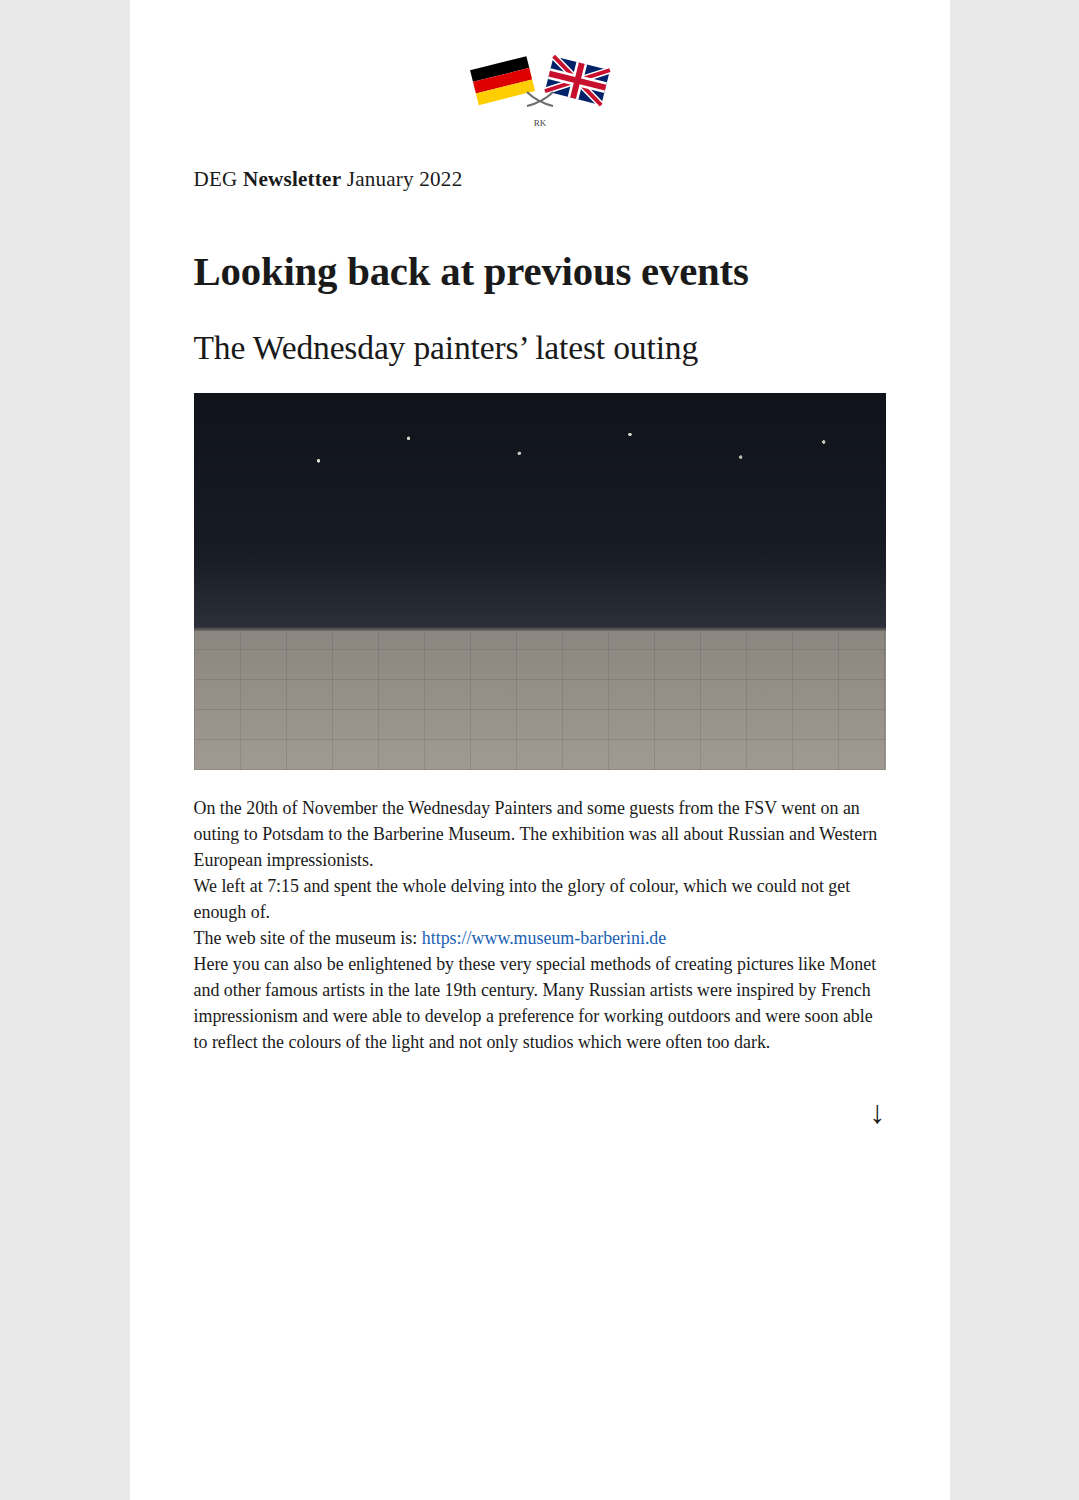RK
DEG Newsletter January 2022
Looking back at previous events
The Wednesday painters’ latest outing
On the 20th of November the Wednesday Painters and some guests from the FSV went on an outing to Potsdam to the Barberine Museum. The exhibition was all about Russian and Western European impressionists.
We left at 7:15 and spent the whole delving into the glory of colour, which we could not get enough of.
The web site of the museum is: https://www.museum-barberini.de
Here you can also be enlightened by these very special methods of creating pictures like Monet and other famous artists in the late 19th century. Many Russian artists were inspired by French impressionism and were able to develop a preference for working outdoors and were soon able to reflect the colours of the light and not only studios which were often too dark.
↓